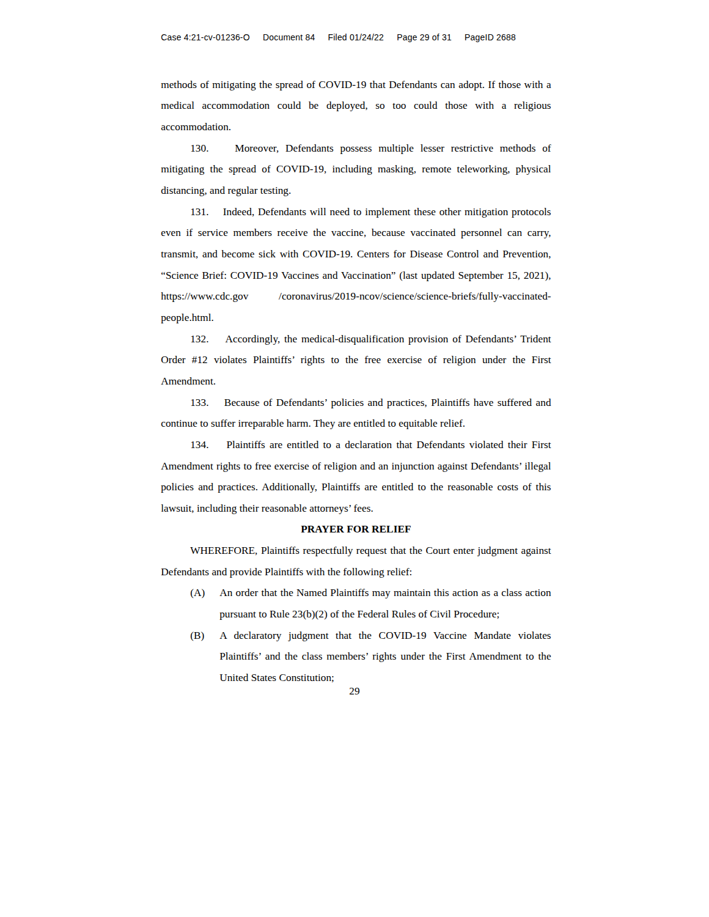Case 4:21-cv-01236-O Document 84 Filed 01/24/22 Page 29 of 31 PageID 2688
methods of mitigating the spread of COVID-19 that Defendants can adopt. If those with a medical accommodation could be deployed, so too could those with a religious accommodation.
130. Moreover, Defendants possess multiple lesser restrictive methods of mitigating the spread of COVID-19, including masking, remote teleworking, physical distancing, and regular testing.
131. Indeed, Defendants will need to implement these other mitigation protocols even if service members receive the vaccine, because vaccinated personnel can carry, transmit, and become sick with COVID-19. Centers for Disease Control and Prevention, “Science Brief: COVID-19 Vaccines and Vaccination” (last updated September 15, 2021), https://www.cdc.gov /coronavirus/2019-ncov/science/science-briefs/fully-vaccinated-people.html.
132. Accordingly, the medical-disqualification provision of Defendants’ Trident Order #12 violates Plaintiffs’ rights to the free exercise of religion under the First Amendment.
133. Because of Defendants’ policies and practices, Plaintiffs have suffered and continue to suffer irreparable harm. They are entitled to equitable relief.
134. Plaintiffs are entitled to a declaration that Defendants violated their First Amendment rights to free exercise of religion and an injunction against Defendants’ illegal policies and practices. Additionally, Plaintiffs are entitled to the reasonable costs of this lawsuit, including their reasonable attorneys’ fees.
PRAYER FOR RELIEF
WHEREFORE, Plaintiffs respectfully request that the Court enter judgment against Defendants and provide Plaintiffs with the following relief:
(A) An order that the Named Plaintiffs may maintain this action as a class action pursuant to Rule 23(b)(2) of the Federal Rules of Civil Procedure;
(B) A declaratory judgment that the COVID-19 Vaccine Mandate violates Plaintiffs’ and the class members’ rights under the First Amendment to the United States Constitution;
29